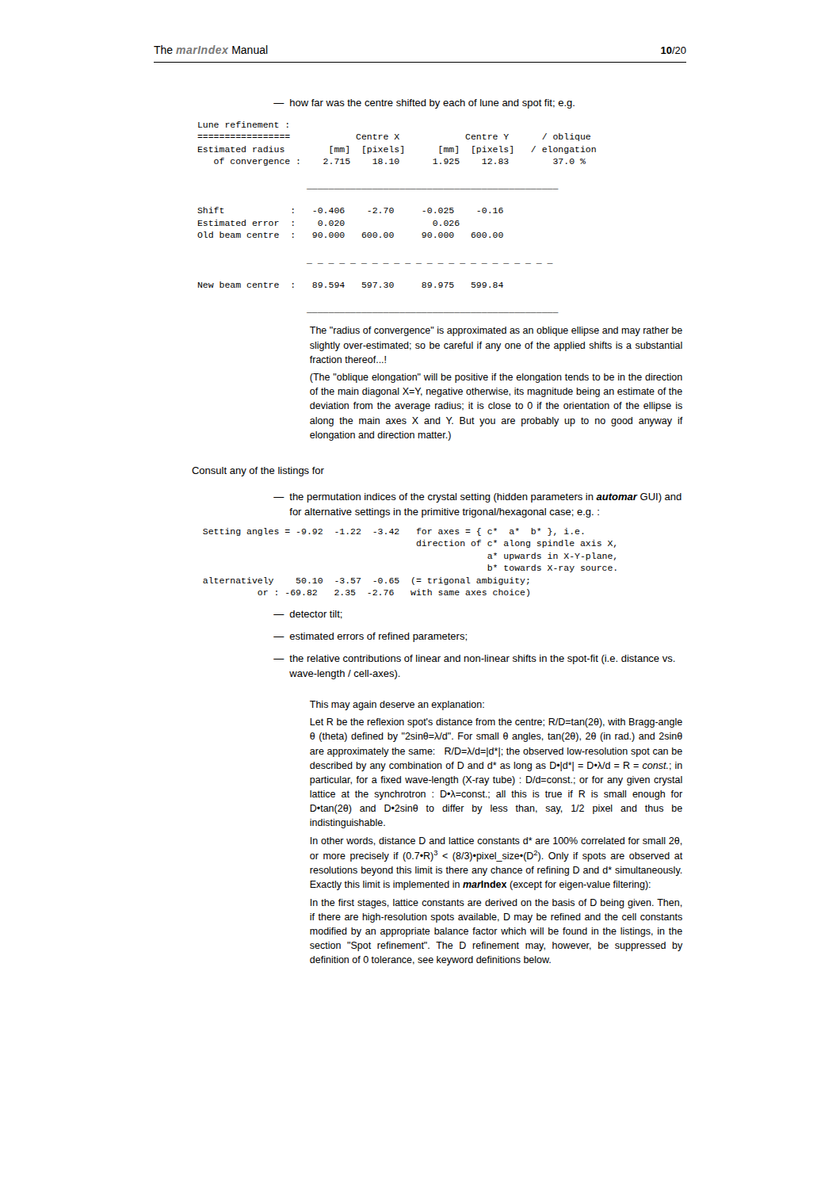The mar Index Manual
10/20
how far was the centre shifted by each of lune and spot fit; e.g.
 Lune refinement :
 =================            Centre X            Centre Y      / oblique
 Estimated radius        [mm]  [pixels]      [mm]  [pixels]   / elongation
    of convergence :    2.715    18.10      1.925    12.83        37.0 %

                     ______________________________________________

 Shift            :   -0.406    -2.70     -0.025    -0.16
 Estimated error  :    0.020                0.026
 Old beam centre  :   90.000   600.00     90.000   600.00

                     _ _ _ _ _ _ _ _ _ _ _ _ _ _ _ _ _ _ _ _ _ _ _

 New beam centre  :   89.594   597.30     89.975   599.84

                     ______________________________________________
The "radius of convergence" is approximated as an oblique ellipse and may rather be slightly over-estimated; so be careful if any one of the applied shifts is a substantial fraction thereof...!
(The "oblique elongation" will be positive if the elongation tends to be in the direction of the main diagonal X=Y, negative otherwise, its magnitude being an estimate of the deviation from the average radius; it is close to 0 if the orientation of the ellipse is along the main axes X and Y. But you are probably up to no good anyway if elongation and direction matter.)
Consult any of the listings for
the permutation indices of the crystal setting (hidden parameters in automar GUI) and for alternative settings in the primitive trigonal/hexagonal case; e.g. :
  Setting angles = -9.92  -1.22  -3.42   for axes = { c*  a*  b* }, i.e.
                                         direction of c* along spindle axis X,
                                                      a* upwards in X-Y-plane,
                                                      b* towards X-ray source.
  alternatively    50.10  -3.57  -0.65  (= trigonal ambiguity;
            or : -69.82   2.35  -2.76   with same axes choice)
detector tilt;
estimated errors of refined parameters;
the relative contributions of linear and non-linear shifts in the spot-fit (i.e. distance vs. wave-length / cell-axes).
This may again deserve an explanation:
Let R be the reflexion spot's distance from the centre; R/D=tan(2θ), with Bragg-angle θ (theta) defined by "2sinθ=λ/d". For small θ angles, tan(2θ), 2θ (in rad.) and 2sinθ are approximately the same: R/D=λ/d=|d*|; the observed low-resolution spot can be described by any combination of D and d* as long as D•|d*| = D•λ/d = R = const.; in particular, for a fixed wave-length (X-ray tube) : D/d=const.; or for any given crystal lattice at the synchrotron : D•λ=const.; all this is true if R is small enough for D•tan(2θ) and D•2sinθ to differ by less than, say, 1/2 pixel and thus be indistinguishable.
In other words, distance D and lattice constants d* are 100% correlated for small 2θ, or more precisely if (0.7•R)3 < (8/3)•pixel_size•(D2). Only if spots are observed at resolutions beyond this limit is there any chance of refining D and d* simultaneously. Exactly this limit is implemented in mar Index (except for eigen-value filtering):
In the first stages, lattice constants are derived on the basis of D being given. Then, if there are high-resolution spots available, D may be refined and the cell constants modified by an appropriate balance factor which will be found in the listings, in the section "Spot refinement". The D refinement may, however, be suppressed by definition of 0 tolerance, see keyword definitions below.